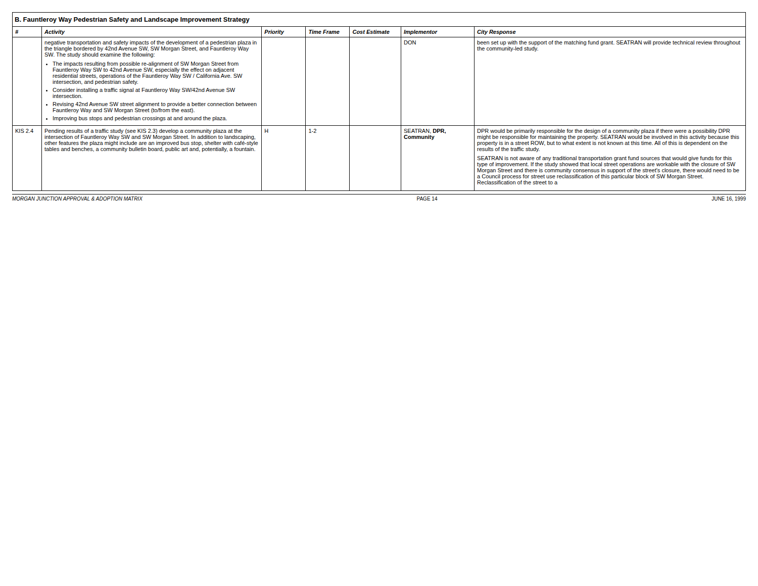B. Fauntleroy Way Pedestrian Safety and Landscape Improvement Strategy
| # | Activity | Priority | Time Frame | Cost Estimate | Implementor | City Response |
| --- | --- | --- | --- | --- | --- | --- |
| | negative transportation and safety impacts of the development of a pedestrian plaza in the triangle bordered by 42nd Avenue SW, SW Morgan Street, and Fauntleroy Way SW. The study should examine the following: The impacts resulting from possible re-alignment of SW Morgan Street from Fauntleroy Way SW to 42nd Avenue SW, especially the effect on adjacent residential streets, operations of the Fauntleroy Way SW / California Ave. SW intersection, and pedestrian safety. Consider installing a traffic signal at Fauntleroy Way SW/42nd Avenue SW intersection. Revising 42nd Avenue SW street alignment to provide a better connection between Fauntleroy Way and SW Morgan Street (to/from the east). Improving bus stops and pedestrian crossings at and around the plaza. | | | | DON | been set up with the support of the matching fund grant. SEATRAN will provide technical review throughout the community-led study. |
| KIS 2.4 | Pending results of a traffic study (see KIS 2.3) develop a community plaza at the intersection of Fauntleroy Way SW and SW Morgan Street. In addition to landscaping, other features the plaza might include are an improved bus stop, shelter with café-style tables and benches, a community bulletin board, public art and, potentially, a fountain. | H | 1-2 | | SEATRAN, DPR, Community | DPR would be primarily responsible for the design of a community plaza if there were a possibility DPR might be responsible for maintaining the property. SEATRAN would be involved in this activity because this property is in a street ROW, but to what extent is not known at this time. All of this is dependent on the results of the traffic study. SEATRAN is not aware of any traditional transportation grant fund sources that would give funds for this type of improvement. If the study showed that local street operations are workable with the closure of SW Morgan Street and there is community consensus in support of the street's closure, there would need to be a Council process for street use reclassification of this particular block of SW Morgan Street. Reclassification of the street to a |
MORGAN JUNCTION APPROVAL & ADOPTION MATRIX
PAGE 14
JUNE 16, 1999